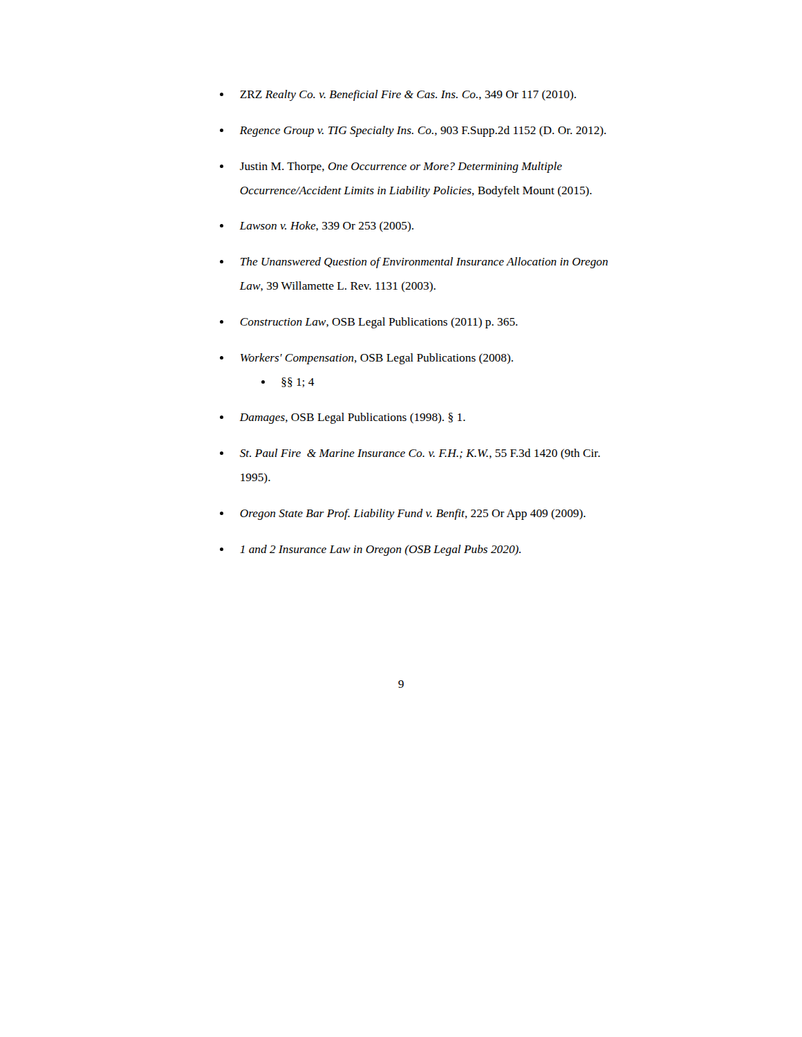ZRZ Realty Co. v. Beneficial Fire & Cas. Ins. Co., 349 Or 117 (2010).
Regence Group v. TIG Specialty Ins. Co., 903 F.Supp.2d 1152 (D. Or. 2012).
Justin M. Thorpe, One Occurrence or More? Determining Multiple Occurrence/Accident Limits in Liability Policies, Bodyfelt Mount (2015).
Lawson v. Hoke, 339 Or 253 (2005).
The Unanswered Question of Environmental Insurance Allocation in Oregon Law, 39 Willamette L. Rev. 1131 (2003).
Construction Law, OSB Legal Publications (2011) p. 365.
Workers' Compensation, OSB Legal Publications (2008).
§§ 1; 4
Damages, OSB Legal Publications (1998). § 1.
St. Paul Fire & Marine Insurance Co. v. F.H.; K.W., 55 F.3d 1420 (9th Cir. 1995).
Oregon State Bar Prof. Liability Fund v. Benfit, 225 Or App 409 (2009).
1 and 2 Insurance Law in Oregon (OSB Legal Pubs 2020).
9